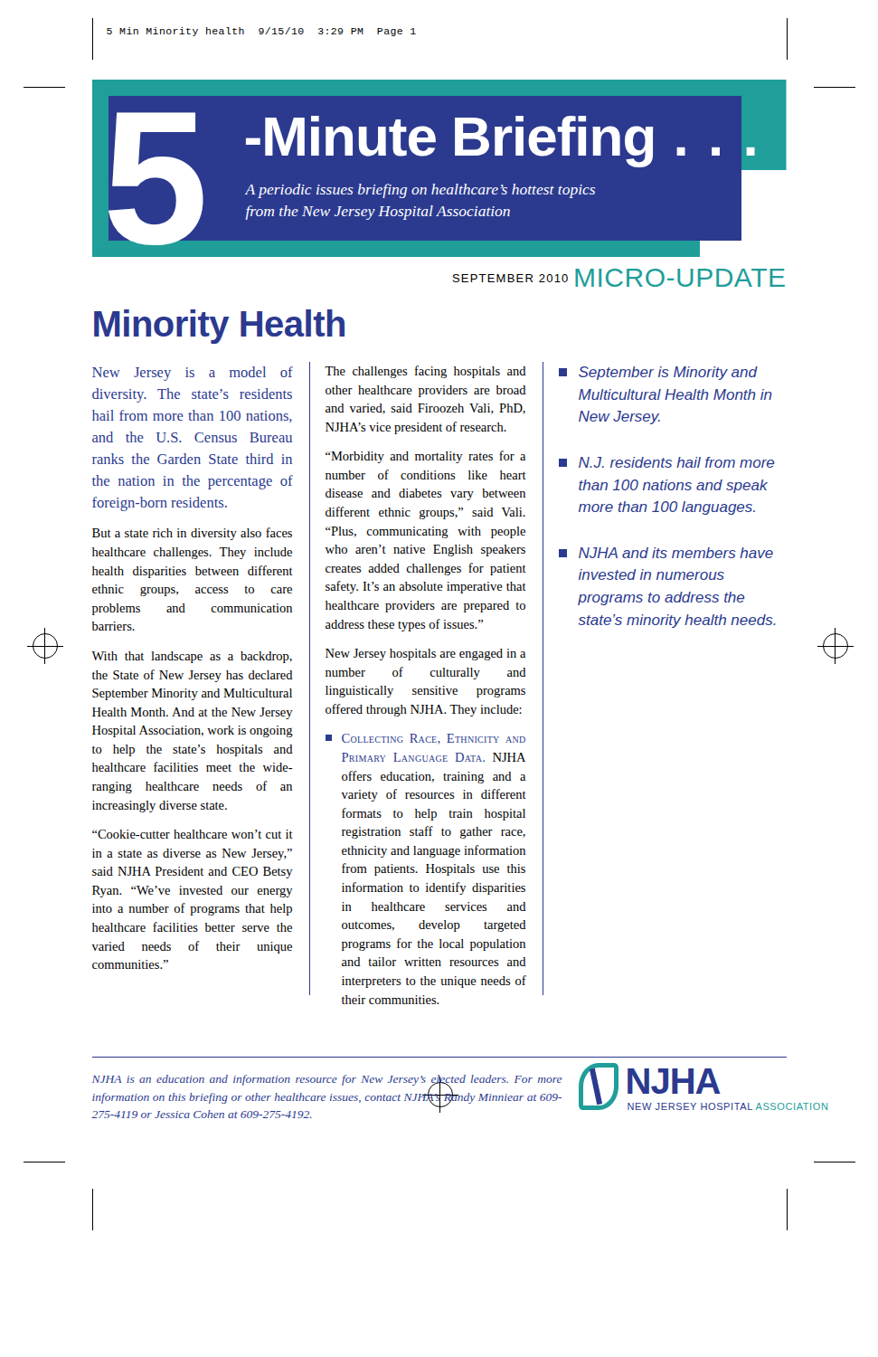5 Min Minority health 9/15/10 3:29 PM Page 1
5
-Minute Briefing . . .
A periodic issues briefing on healthcare’s hottest topics
from the New Jersey Hospital Association
SEPTEMBER 2010
MICRO-UPDATE
Minority Health
New Jersey is a model of diversity. The state’s residents hail from more than 100 nations, and the U.S. Census Bureau ranks the Garden State third in the nation in the percentage of foreign-born residents.
But a state rich in diversity also faces healthcare challenges. They include health disparities between different ethnic groups, access to care problems and communication barriers.
With that landscape as a backdrop, the State of New Jersey has declared September Minority and Multicultural Health Month. And at the New Jersey Hospital Association, work is ongoing to help the state’s hospitals and healthcare facilities meet the wide-ranging healthcare needs of an increasingly diverse state.
“Cookie-cutter healthcare won’t cut it in a state as diverse as New Jersey,” said NJHA President and CEO Betsy Ryan. “We’ve invested our energy into a number of programs that help healthcare facilities better serve the varied needs of their unique communities.”
The challenges facing hospitals and other healthcare providers are broad and varied, said Firoozeh Vali, PhD, NJHA’s vice president of research.
“Morbidity and mortality rates for a number of conditions like heart disease and diabetes vary between different ethnic groups,” said Vali. “Plus, communicating with people who aren’t native English speakers creates added challenges for patient safety. It’s an absolute imperative that healthcare providers are prepared to address these types of issues.”
New Jersey hospitals are engaged in a number of culturally and linguistically sensitive programs offered through NJHA. They include:
Collecting Race, Ethnicity and Primary Language Data. NJHA offers education, training and a variety of resources in different formats to help train hospital registration staff to gather race, ethnicity and language information from patients. Hospitals use this information to identify disparities in healthcare services and outcomes, develop targeted programs for the local population and tailor written resources and interpreters to the unique needs of their communities.
September is Minority and Multicultural Health Month in New Jersey.
N.J. residents hail from more than 100 nations and speak more than 100 languages.
NJHA and its members have invested in numerous programs to address the state’s minority health needs.
NJHA is an education and information resource for New Jersey’s elected leaders. For more information on this briefing or other healthcare issues, contact NJHA’s Randy Minniear at 609-275-4119 or Jessica Cohen at 609-275-4192.
NJHA
NEW JERSEY HOSPITAL ASSOCIATION